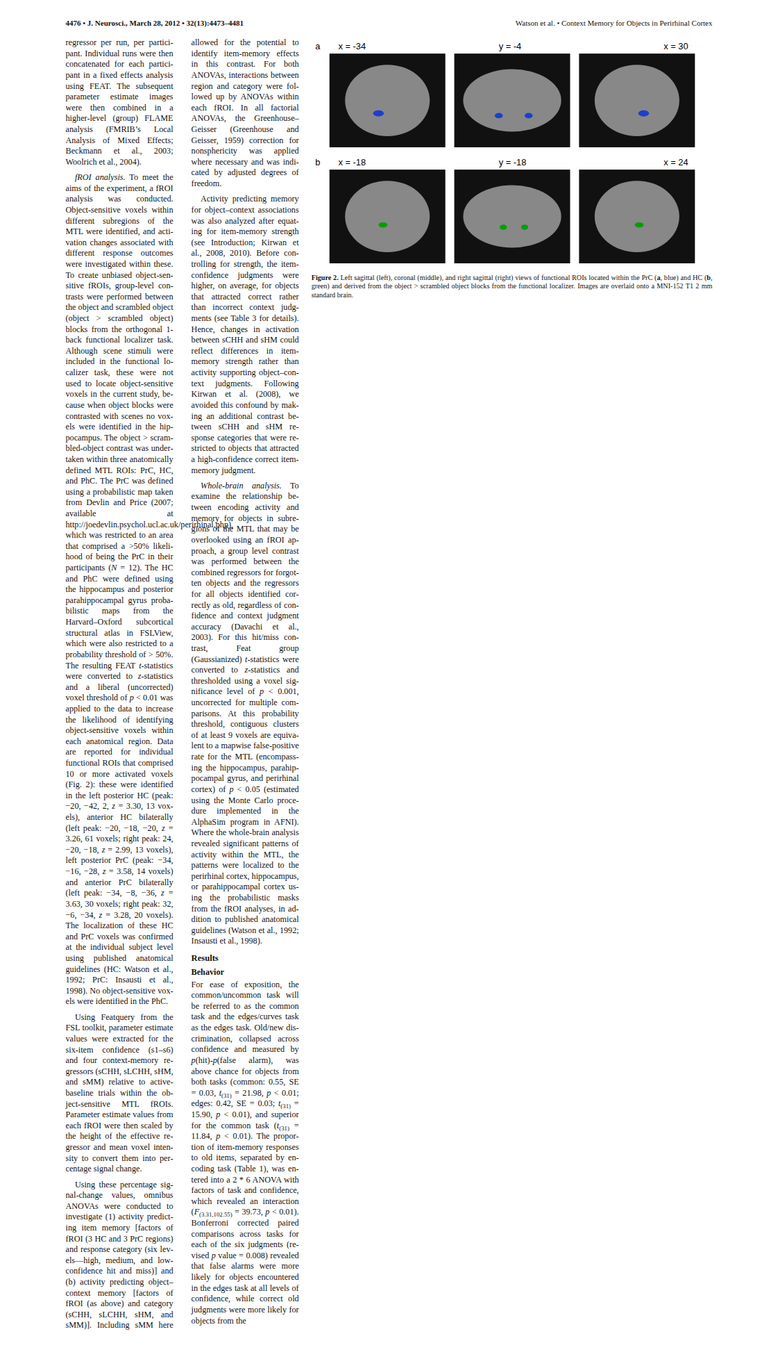4476 • J. Neurosci., March 28, 2012 • 32(13):4473–4481
Watson et al. • Context Memory for Objects in Perirhinal Cortex
Figure 2. Left sagittal (left), coronal (middle), and right sagittal (right) views of functional ROIs located within the PrC (a, blue) and HC (b, green) and derived from the object > scrambled object blocks from the functional localizer. Images are overlaid onto a MNI-152 T1 2 mm standard brain.
regressor per run, per participant. Individual runs were then concatenated for each participant in a fixed effects analysis using FEAT. The subsequent parameter estimate images were then combined in a higher-level (group) FLAME analysis (FMRIB’s Local Analysis of Mixed Effects; Beckmann et al., 2003; Woolrich et al., 2004).
fROI analysis. To meet the aims of the experiment, a fROI analysis was conducted. Object-sensitive voxels within different subregions of the MTL were identified, and activation changes associated with different response outcomes were investigated within these. To create unbiased object-sensitive fROIs, group-level contrasts were performed between the object and scrambled object (object > scrambled object) blocks from the orthogonal 1-back functional localizer task. Although scene stimuli were included in the functional localizer task, these were not used to locate object-sensitive voxels in the current study, because when object blocks were contrasted with scenes no voxels were identified in the hippocampus. The object > scrambled-object contrast was undertaken within three anatomically defined MTL ROIs: PrC, HC, and PhC. The PrC was defined using a probabilistic map taken from Devlin and Price (2007; available at http://joedevlin.psychol.ucl.ac.uk/perirhinal.php), which was restricted to an area that comprised a >50% likelihood of being the PrC in their participants (N = 12). The HC and PhC were defined using the hippocampus and posterior parahippocampal gyrus probabilistic maps from the Harvard–Oxford subcortical structural atlas in FSLView, which were also restricted to a probability threshold of > 50%. The resulting FEAT t-statistics were converted to z-statistics and a liberal (uncorrected) voxel threshold of p < 0.01 was applied to the data to increase the likelihood of identifying object-sensitive voxels within each anatomical region. Data are reported for individual functional ROIs that comprised 10 or more activated voxels (Fig. 2): these were identified in the left posterior HC (peak: −20, −42, 2, z = 3.30, 13 voxels), anterior HC bilaterally (left peak: −20, −18, −20, z = 3.26, 61 voxels; right peak: 24, −20, −18, z = 2.99, 13 voxels), left posterior PrC (peak: −34, −16, −28, z = 3.58, 14 voxels) and anterior PrC bilaterally (left peak: −34, −8, −36, z = 3.63, 30 voxels; right peak: 32, −6, −34, z = 3.28, 20 voxels). The localization of these HC and PrC voxels was confirmed at the individual subject level using published anatomical guidelines (HC: Watson et al., 1992; PrC: Insausti et al., 1998). No object-sensitive voxels were identified in the PhC.
Using Featquery from the FSL toolkit, parameter estimate values were extracted for the six-item confidence (s1–s6) and four context-memory regressors (sCHH, sLCHH, sHM, and sMM) relative to active-baseline trials within the object-sensitive MTL fROIs. Parameter estimate values from each fROI were then scaled by the height of the effective regressor and mean voxel intensity to convert them into percentage signal change.
Using these percentage signal-change values, omnibus ANOVAs were conducted to investigate (1) activity predicting item memory [factors of fROI (3 HC and 3 PrC regions) and response category (six levels—high, medium, and low-confidence hit and miss)] and (b) activity predicting object–context memory [factors of fROI (as above) and category (sCHH, sLCHH, sHM, and sMM)]. Including sMM here allowed for the potential to identify item-memory effects in this contrast. For both ANOVAs, interactions between region and category were followed up by ANOVAs within each fROI. In all factorial ANOVAs, the Greenhouse–Geisser (Greenhouse and Geisser, 1959) correction for nonsphericity was applied where necessary and was indicated by adjusted degrees of freedom.
Activity predicting memory for object–context associations was also analyzed after equating for item-memory strength (see Introduction; Kirwan et al., 2008, 2010). Before controlling for strength, the item-confidence judgments were higher, on average, for objects that attracted correct rather than incorrect context judgments (see Table 3 for details). Hence, changes in activation between sCHH and sHM could reflect differences in item-memory strength rather than activity supporting object–context judgments. Following Kirwan et al. (2008), we avoided this confound by making an additional contrast between sCHH and sHM response categories that were restricted to objects that attracted a high-confidence correct item-memory judgment.
Whole-brain analysis. To examine the relationship between encoding activity and memory for objects in subregions of the MTL that may be overlooked using an fROI approach, a group level contrast was performed between the combined regressors for forgotten objects and the regressors for all objects identified correctly as old, regardless of confidence and context judgment accuracy (Davachi et al., 2003). For this hit/miss contrast, Feat group (Gaussianized) t-statistics were converted to z-statistics and thresholded using a voxel significance level of p < 0.001, uncorrected for multiple comparisons. At this probability threshold, contiguous clusters of at least 9 voxels are equivalent to a mapwise false-positive rate for the MTL (encompassing the hippocampus, parahippocampal gyrus, and perirhinal cortex) of p < 0.05 (estimated using the Monte Carlo procedure implemented in the AlphaSim program in AFNI). Where the whole-brain analysis revealed significant patterns of activity within the MTL, the patterns were localized to the perirhinal cortex, hippocampus, or parahippocampal cortex using the probabilistic masks from the fROI analyses, in addition to published anatomical guidelines (Watson et al., 1992; Insausti et al., 1998).
Results
Behavior
For ease of exposition, the common/uncommon task will be referred to as the common task and the edges/curves task as the edges task. Old/new discrimination, collapsed across confidence and measured by p(hit)-p(false alarm), was above chance for objects from both tasks (common: 0.55, SE = 0.03, t(31) = 21.98, p < 0.01; edges: 0.42, SE = 0.03; t(31) = 15.90, p < 0.01), and superior for the common task (t(31) = 11.84, p < 0.01). The proportion of item-memory responses to old items, separated by encoding task (Table 1), was entered into a 2 * 6 ANOVA with factors of task and confidence, which revealed an interaction (F(3.31,102.55) = 39.73, p < 0.01). Bonferroni corrected paired comparisons across tasks for each of the six judgments (revised p value = 0.008) revealed that false alarms were more likely for objects encountered in the edges task at all levels of confidence, while correct old judgments were more likely for objects from the